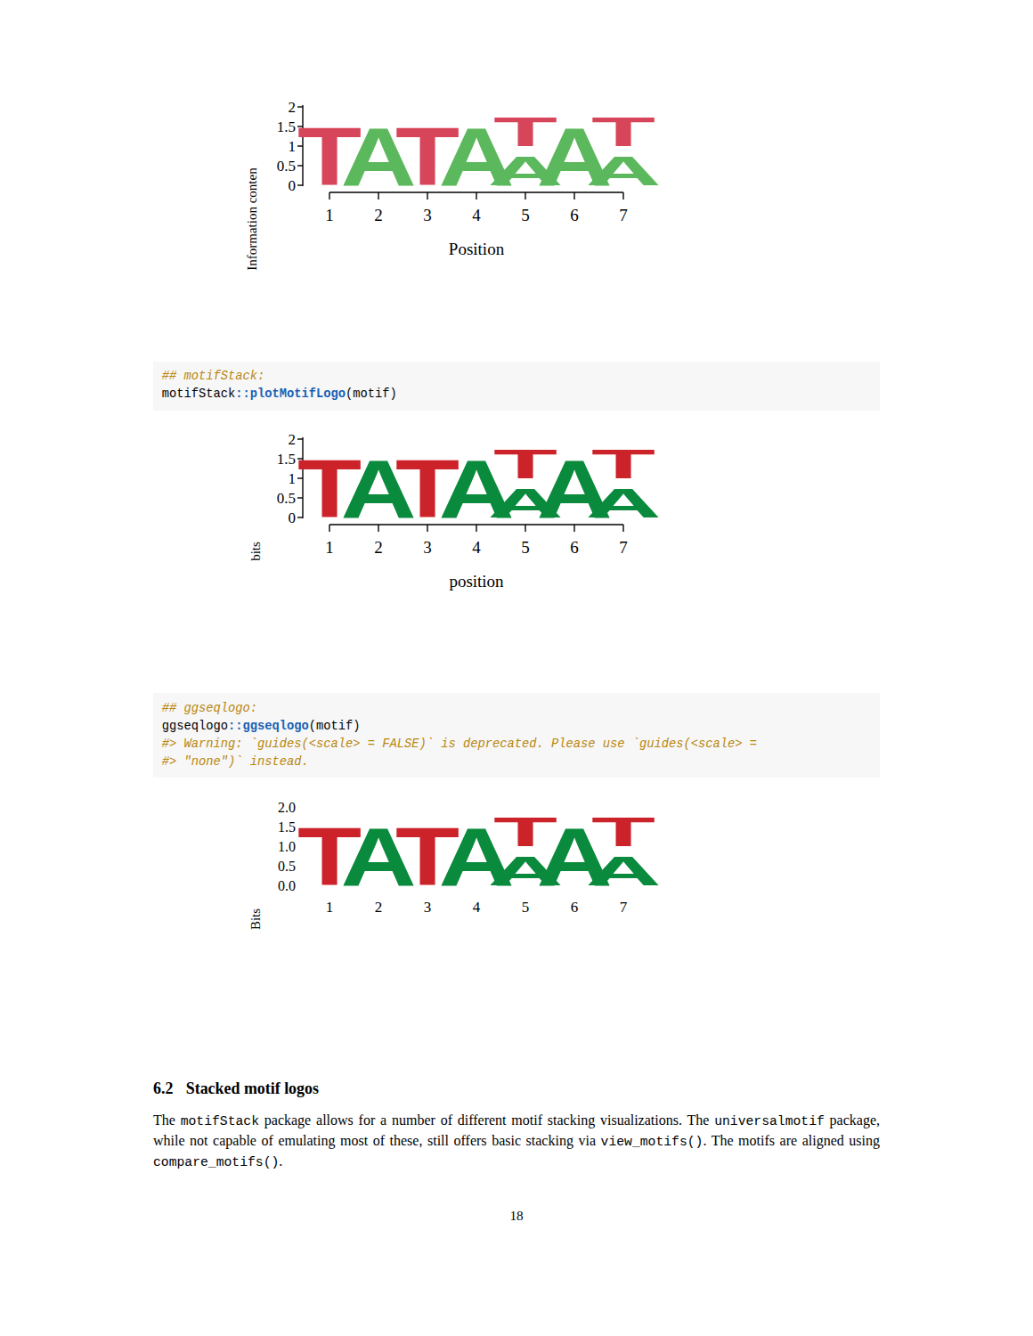Information conten 2 1.5 1 0.5 0 T A T A T A A T A 1 2 3 4 5 6 7 Position
## motifStack:
motifStack::plotMotifLogo(motif)
bits 2 1.5 1 0.5 0 T A T A T A A T A 1 2 3 4 5 6 7 position
## ggseqlogo:
ggseqlogo::ggseqlogo(motif)
#> Warning: `guides(<scale> = FALSE)` is deprecated. Please use `guides(<scale> =
#> "none")` instead.
Bits 2.0 1.5 1.0 0.5 0.0 T A T A T A A T A 1 2 3 4 5 6 7
6.2 Stacked motif logos
The motifStack package allows for a number of different motif stacking visualizations. The universalmotif package, while not capable of emulating most of these, still offers basic stacking via view_motifs(). The motifs are aligned using compare_motifs().
18